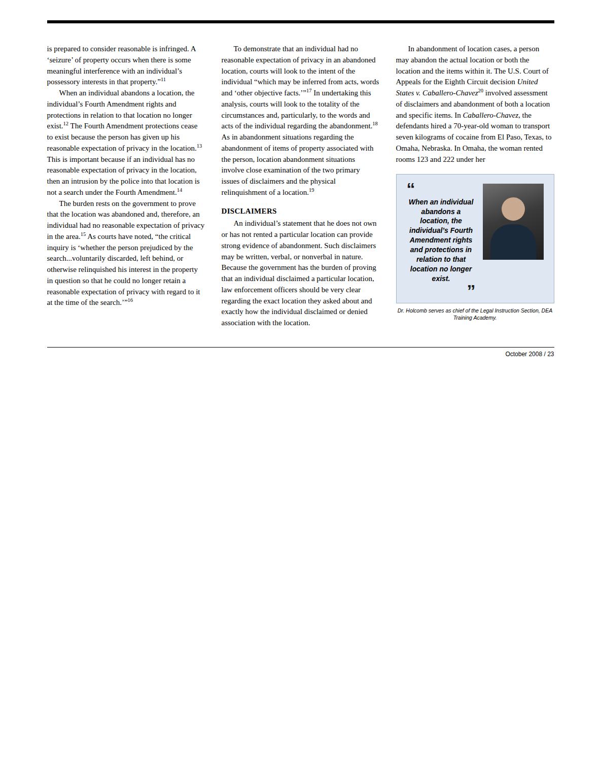is prepared to consider reasonable is infringed. A ‘seizure’ of property occurs when there is some meaningful interference with an individual’s possessory interests in that property.”11
When an individual abandons a location, the individual’s Fourth Amendment rights and protections in relation to that location no longer exist.12 The Fourth Amendment protections cease to exist because the person has given up his reasonable expectation of privacy in the location.13 This is important because if an individual has no reasonable expectation of privacy in the location, then an intrusion by the police into that location is not a search under the Fourth Amendment.14
The burden rests on the government to prove that the location was abandoned and, therefore, an individual had no reasonable expectation of privacy in the area.15 As courts have noted, “the critical inquiry is ‘whether the person prejudiced by the search...voluntarily discarded, left behind, or otherwise relinquished his interest in the property in question so that he could no longer retain a reasonable expectation of privacy with regard to it at the time of the search.’”16
To demonstrate that an individual had no reasonable expectation of privacy in an abandoned location, courts will look to the intent of the individual “which may be inferred from acts, words and ‘other objective facts.’”17 In undertaking this analysis, courts will look to the totality of the circumstances and, particularly, to the words and acts of the individual regarding the abandonment.18 As in abandonment situations regarding the abandonment of items of property associated with the person, location abandonment situations involve close examination of the two primary issues of disclaimers and the physical relinquishment of a location.19
DISCLAIMERS
An individual’s statement that he does not own or has not rented a particular location can provide strong evidence of abandonment. Such disclaimers may be written, verbal, or nonverbal in nature. Because the government has the burden of proving that an individual disclaimed a particular location, law enforcement officers should be very clear regarding the exact location they asked about and exactly how the individual disclaimed or denied association with the location.
In abandonment of location cases, a person may abandon the actual location or both the location and the items within it. The U.S. Court of Appeals for the Eighth Circuit decision United States v. Caballero-Chavez20 involved assessment of disclaimers and abandonment of both a location and specific items. In Caballero-Chavez, the defendants hired a 70-year-old woman to transport seven kilograms of cocaine from El Paso, Texas, to Omaha, Nebraska. In Omaha, the woman rented rooms 123 and 222 under her
“
When an individual abandons a location, the individual’s Fourth Amendment rights and protections in relation to that location no longer exist.
”
Dr. Holcomb serves as chief of the Legal Instruction Section, DEA Training Academy.
October 2008 / 23